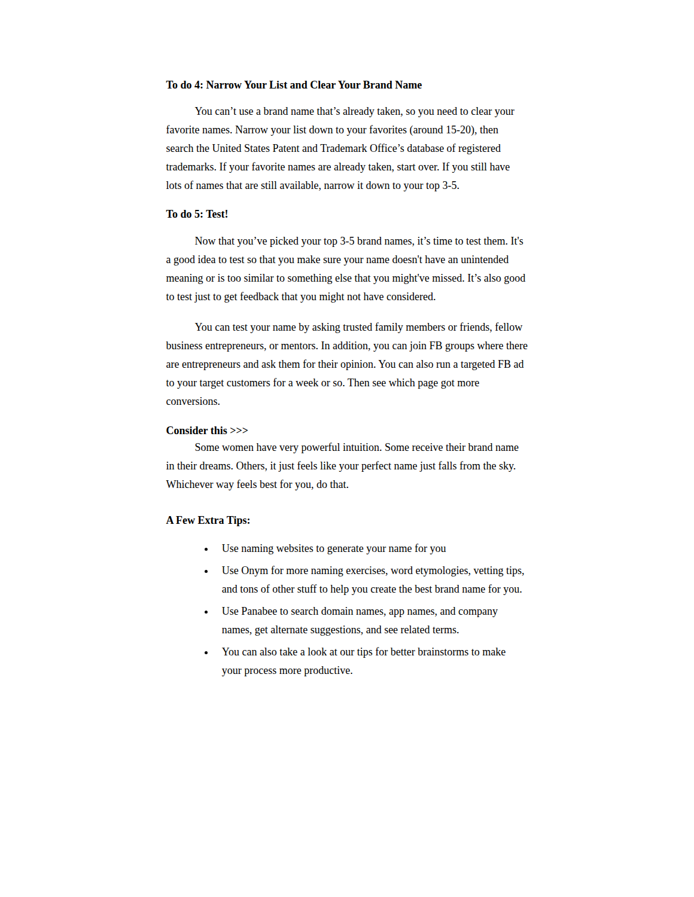To do 4: Narrow Your List and Clear Your Brand Name
You can’t use a brand name that’s already taken, so you need to clear your favorite names. Narrow your list down to your favorites (around 15-20), then search the United States Patent and Trademark Office’s database of registered trademarks. If your favorite names are already taken, start over. If you still have lots of names that are still available, narrow it down to your top 3-5.
To do 5: Test!
Now that you’ve picked your top 3-5 brand names, it’s time to test them. It's a good idea to test so that you make sure your name doesn't have an unintended meaning or is too similar to something else that you might've missed. It’s also good to test just to get feedback that you might not have considered.
You can test your name by asking trusted family members or friends, fellow business entrepreneurs, or mentors. In addition, you can join FB groups where there are entrepreneurs and ask them for their opinion. You can also run a targeted FB ad to your target customers for a week or so. Then see which page got more conversions.
Consider this >>>
Some women have very powerful intuition. Some receive their brand name in their dreams. Others, it just feels like your perfect name just falls from the sky. Whichever way feels best for you, do that.
A Few Extra Tips:
Use naming websites to generate your name for you
Use Onym for more naming exercises, word etymologies, vetting tips, and tons of other stuff to help you create the best brand name for you.
Use Panabee to search domain names, app names, and company names, get alternate suggestions, and see related terms.
You can also take a look at our tips for better brainstorms to make your process more productive.